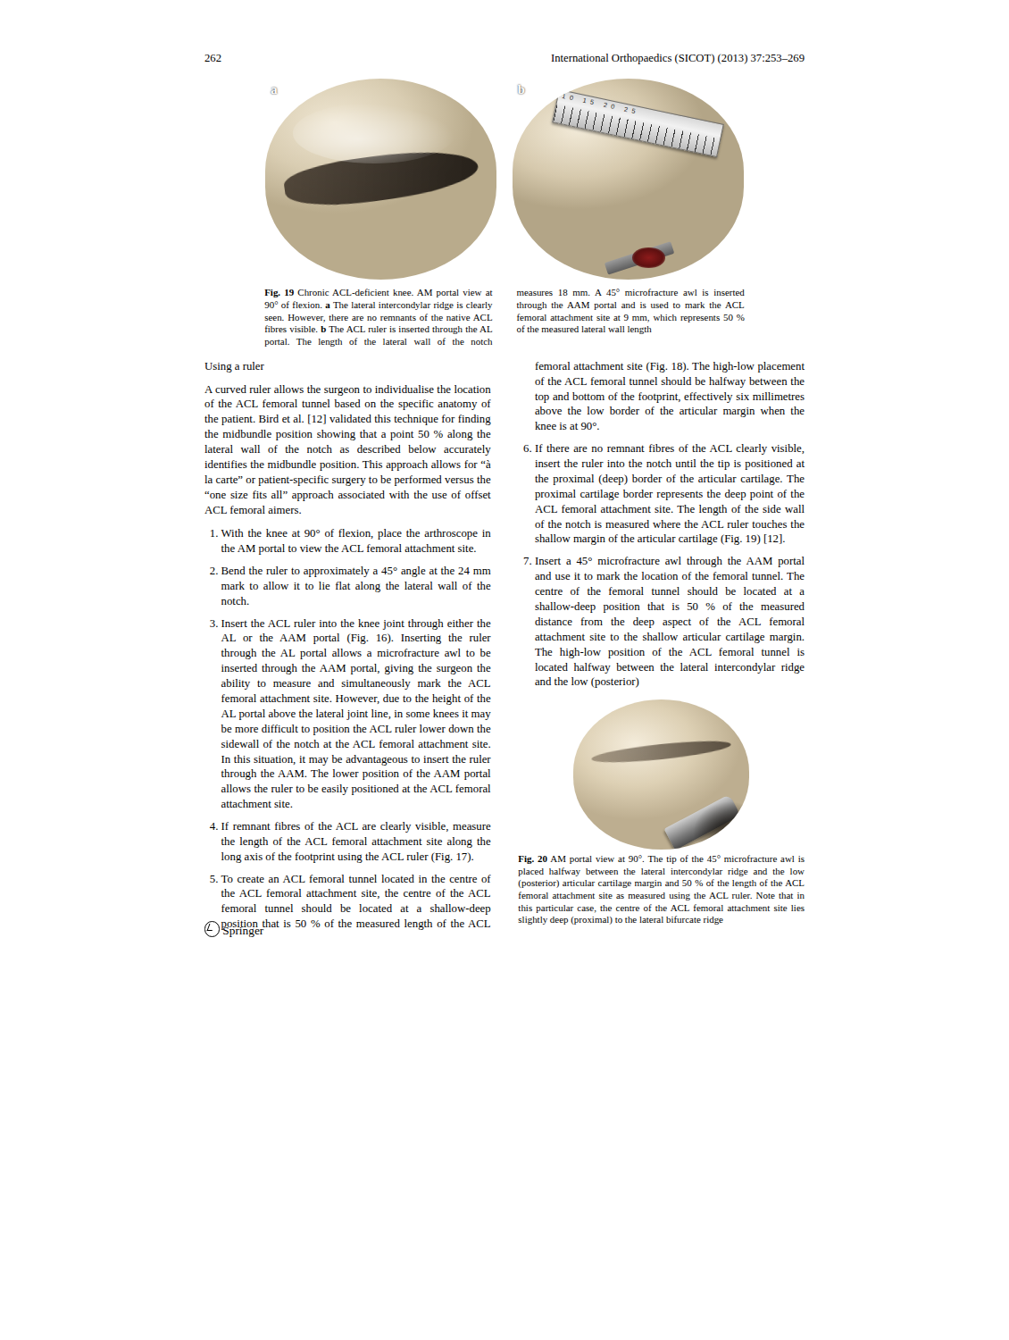262 International Orthopaedics (SICOT) (2013) 37:253–269
a
10 15 20 25
b
Fig. 19 Chronic ACL-deficient knee. AM portal view at 90° of flexion. a The lateral intercondylar ridge is clearly seen. However, there are no remnants of the native ACL fibres visible. b The ACL ruler is inserted through the AL portal. The length of the lateral wall of the notch measures 18 mm. A 45° microfracture awl is inserted through the AAM portal and is used to mark the ACL femoral attachment site at 9 mm, which represents 50 % of the measured lateral wall length
Using a ruler
A curved ruler allows the surgeon to individualise the location of the ACL femoral tunnel based on the specific anatomy of the patient. Bird et al. [12] validated this technique for finding the midbundle position showing that a point 50 % along the lateral wall of the notch as described below accurately identifies the midbundle position. This approach allows for “à la carte” or patient-specific surgery to be performed versus the “one size fits all” approach associated with the use of offset ACL femoral aimers.
With the knee at 90° of flexion, place the arthroscope in the AM portal to view the ACL femoral attachment site.
Bend the ruler to approximately a 45° angle at the 24 mm mark to allow it to lie flat along the lateral wall of the notch.
Insert the ACL ruler into the knee joint through either the AL or the AAM portal (Fig. 16). Inserting the ruler through the AL portal allows a microfracture awl to be inserted through the AAM portal, giving the surgeon the ability to measure and simultaneously mark the ACL femoral attachment site. However, due to the height of the AL portal above the lateral joint line, in some knees it may be more difficult to position the ACL ruler lower down the sidewall of the notch at the ACL femoral attachment site. In this situation, it may be advantageous to insert the ruler through the AAM. The lower position of the AAM portal allows the ruler to be easily positioned at the ACL femoral attachment site.
If remnant fibres of the ACL are clearly visible, measure the length of the ACL femoral attachment site along the long axis of the footprint using the ACL ruler (Fig. 17).
To create an ACL femoral tunnel located in the centre of the ACL femoral attachment site, the centre of the ACL femoral tunnel should be located at a shallow-deep position that is 50 % of the measured length of the ACL femoral attachment site (Fig. 18). The high-low placement of the ACL femoral tunnel should be halfway between the top and bottom of the footprint, effectively six millimetres above the low border of the articular margin when the knee is at 90°.
If there are no remnant fibres of the ACL clearly visible, insert the ruler into the notch until the tip is positioned at the proximal (deep) border of the articular cartilage. The proximal cartilage border represents the deep point of the ACL femoral attachment site. The length of the side wall of the notch is measured where the ACL ruler touches the shallow margin of the articular cartilage (Fig. 19) [12].
Insert a 45° microfracture awl through the AAM portal and use it to mark the location of the femoral tunnel. The centre of the femoral tunnel should be located at a shallow-deep position that is 50 % of the measured distance from the deep aspect of the ACL femoral attachment site to the shallow articular cartilage margin. The high-low position of the ACL femoral tunnel is located halfway between the lateral intercondylar ridge and the low (posterior)
Fig. 20 AM portal view at 90°. The tip of the 45° microfracture awl is placed halfway between the lateral intercondylar ridge and the low (posterior) articular cartilage margin and 50 % of the length of the ACL femoral attachment site as measured using the ACL ruler. Note that in this particular case, the centre of the ACL femoral attachment site lies slightly deep (proximal) to the lateral bifurcate ridge
Springer